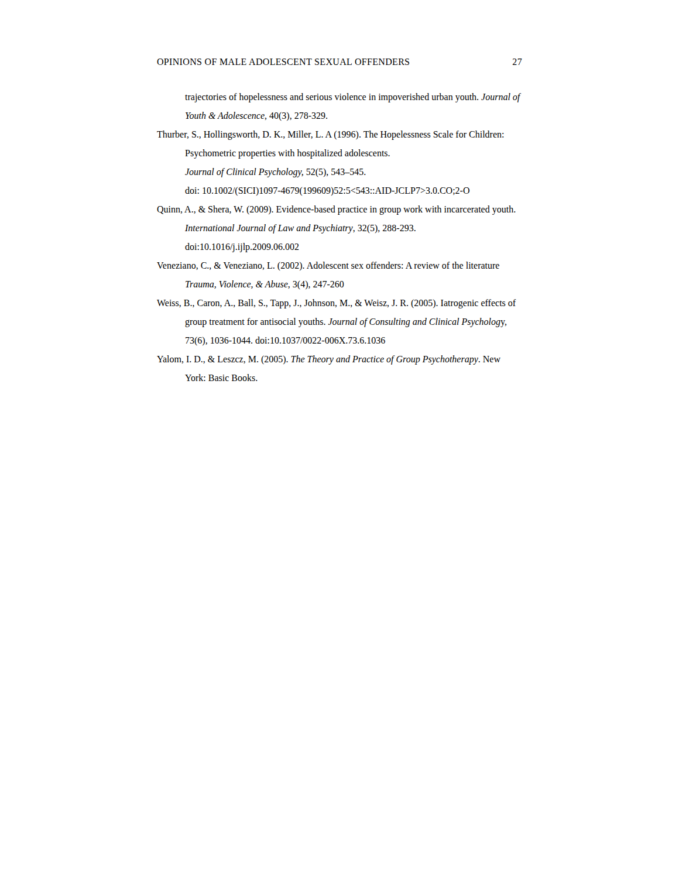Opinions of Male Adolescent Sexual Offenders 27
trajectories of hopelessness and serious violence in impoverished urban youth. Journal of Youth & Adolescence, 40(3), 278-329.
Thurber, S., Hollingsworth, D. K., Miller, L. A (1996). The Hopelessness Scale for Children: Psychometric properties with hospitalized adolescents.
Journal of Clinical Psychology, 52(5), 543–545.
doi: 10.1002/(SICI)1097-4679(199609)52:5<543::AID-JCLP7>3.0.CO;2-O
Quinn, A., & Shera, W. (2009). Evidence-based practice in group work with incarcerated youth. International Journal of Law and Psychiatry, 32(5), 288-293.
doi:10.1016/j.ijlp.2009.06.002
Veneziano, C., & Veneziano, L. (2002). Adolescent sex offenders: A review of the literature Trauma, Violence, & Abuse, 3(4), 247-260
Weiss, B., Caron, A., Ball, S., Tapp, J., Johnson, M., & Weisz, J. R. (2005). Iatrogenic effects of group treatment for antisocial youths. Journal of Consulting and Clinical Psychology, 73(6), 1036-1044. doi:10.1037/0022-006X.73.6.1036
Yalom, I. D., & Leszcz, M. (2005). The Theory and Practice of Group Psychotherapy. New York: Basic Books.